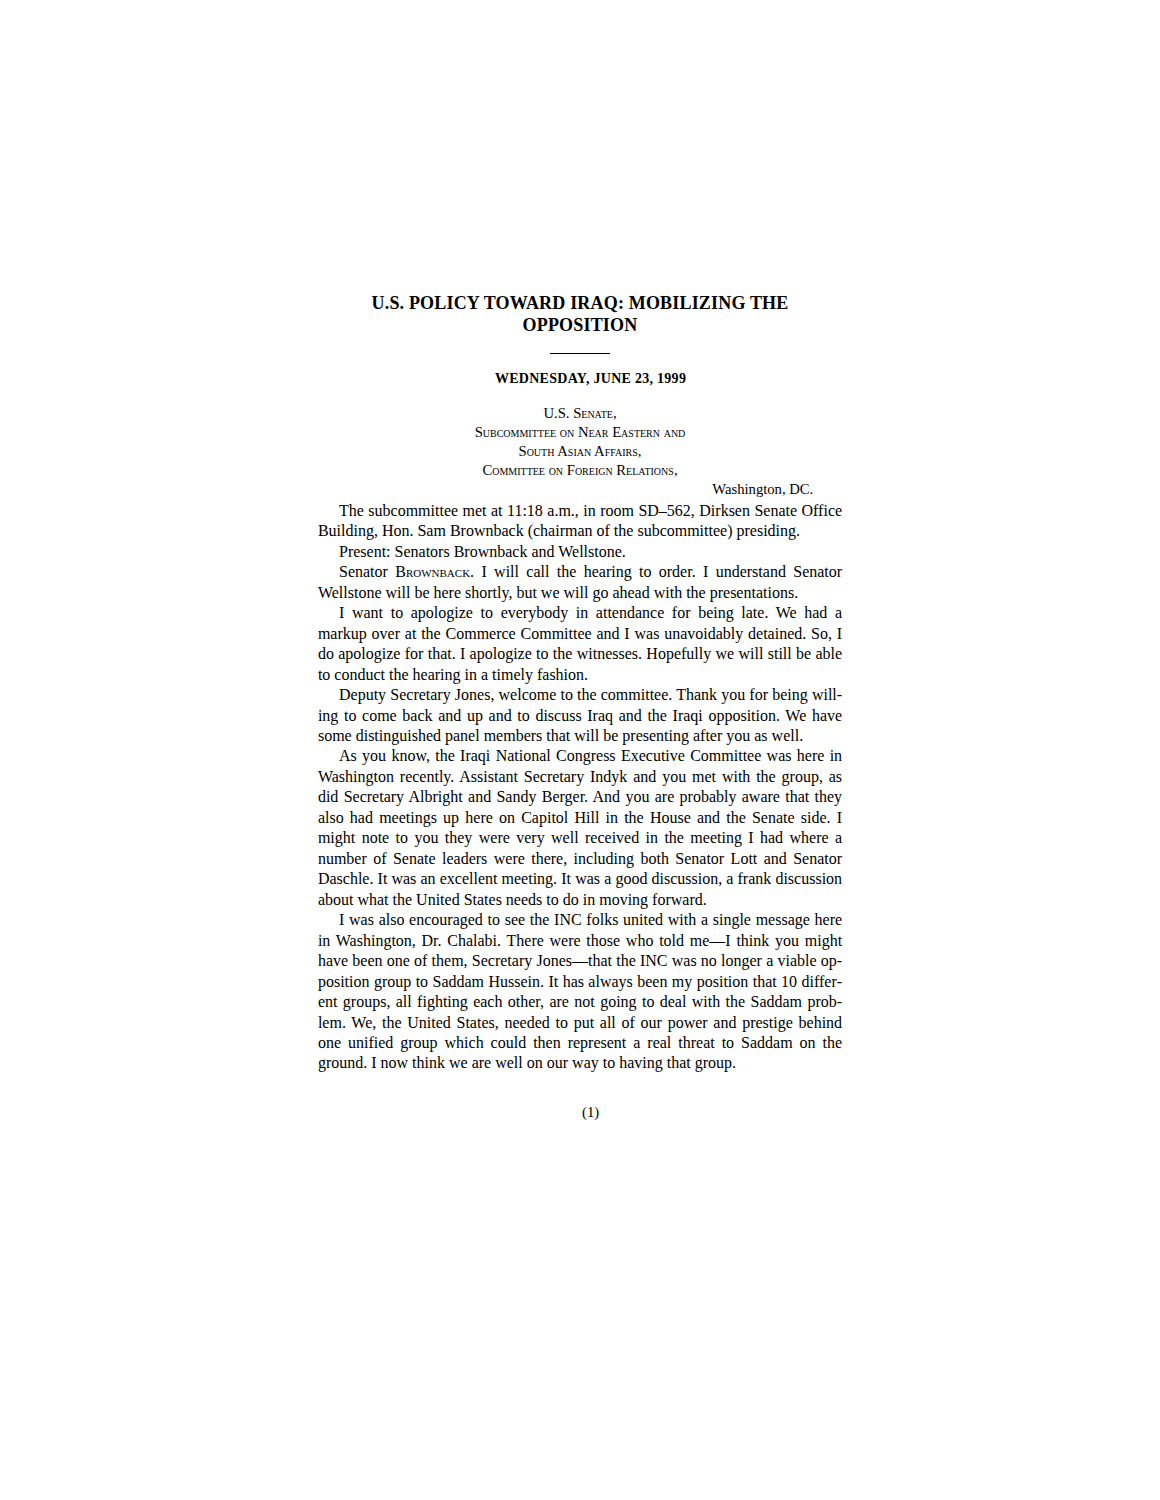U.S. POLICY TOWARD IRAQ: MOBILIZING THE
OPPOSITION
WEDNESDAY, JUNE 23, 1999
U.S. Senate, Subcommittee on Near Eastern and South Asian Affairs, Committee on Foreign Relations, Washington, DC.
The subcommittee met at 11:18 a.m., in room SD–562, Dirksen Senate Office Building, Hon. Sam Brownback (chairman of the subcommittee) presiding.
Present: Senators Brownback and Wellstone.
Senator Brownback. I will call the hearing to order. I understand Senator Wellstone will be here shortly, but we will go ahead with the presentations.
I want to apologize to everybody in attendance for being late. We had a markup over at the Commerce Committee and I was unavoidably detained. So, I do apologize for that. I apologize to the witnesses. Hopefully we will still be able to conduct the hearing in a timely fashion.
Deputy Secretary Jones, welcome to the committee. Thank you for being willing to come back and up and to discuss Iraq and the Iraqi opposition. We have some distinguished panel members that will be presenting after you as well.
As you know, the Iraqi National Congress Executive Committee was here in Washington recently. Assistant Secretary Indyk and you met with the group, as did Secretary Albright and Sandy Berger. And you are probably aware that they also had meetings up here on Capitol Hill in the House and the Senate side. I might note to you they were very well received in the meeting I had where a number of Senate leaders were there, including both Senator Lott and Senator Daschle. It was an excellent meeting. It was a good discussion, a frank discussion about what the United States needs to do in moving forward.
I was also encouraged to see the INC folks united with a single message here in Washington, Dr. Chalabi. There were those who told me—I think you might have been one of them, Secretary Jones—that the INC was no longer a viable opposition group to Saddam Hussein. It has always been my position that 10 different groups, all fighting each other, are not going to deal with the Saddam problem. We, the United States, needed to put all of our power and prestige behind one unified group which could then represent a real threat to Saddam on the ground. I now think we are well on our way to having that group.
(1)